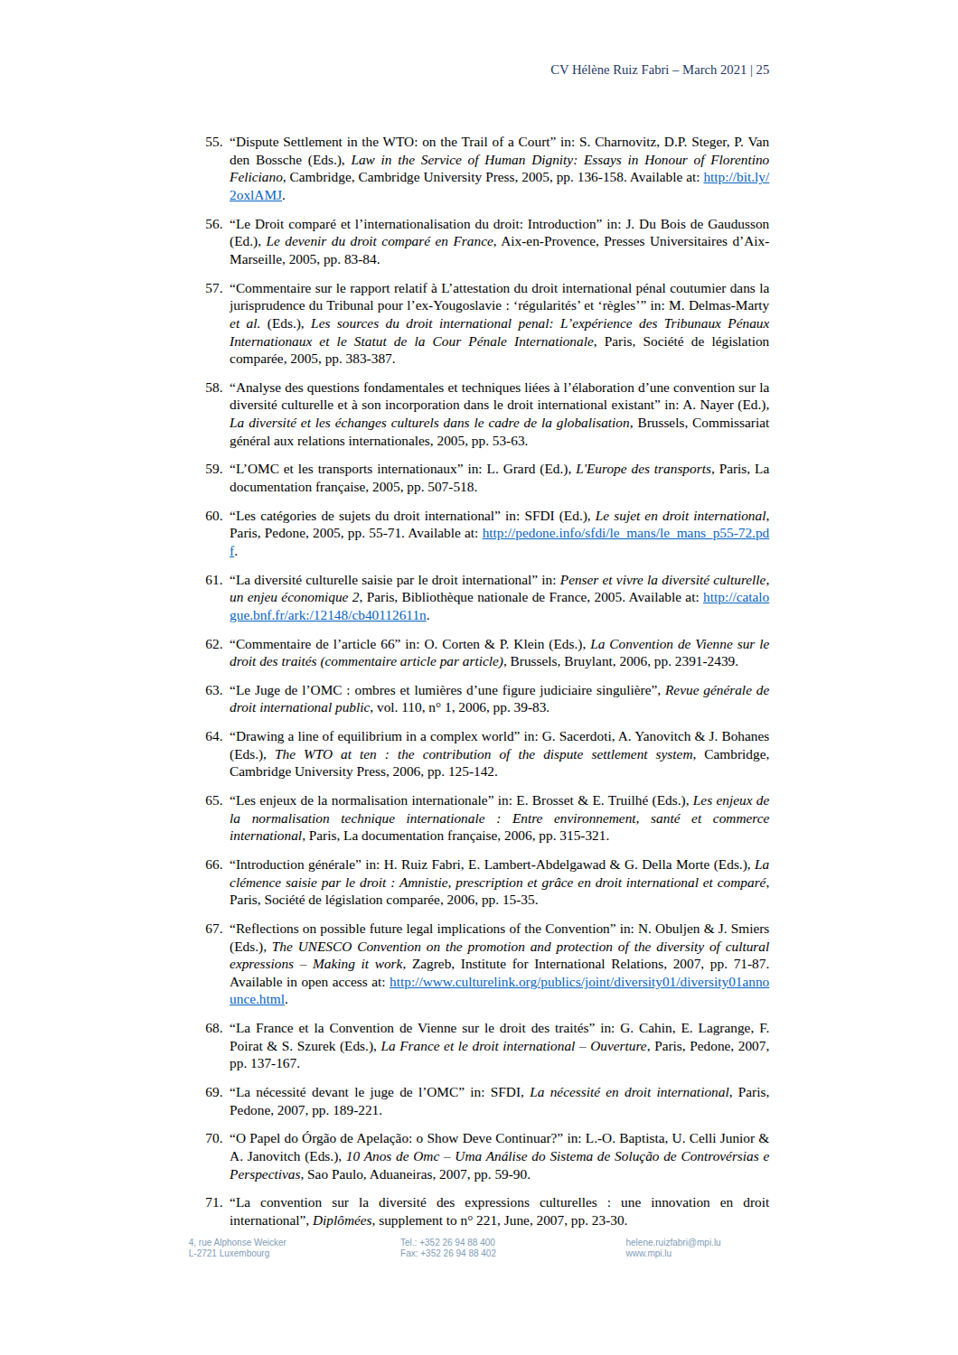CV Hélène Ruiz Fabri – March 2021 | 25
55.“Dispute Settlement in the WTO: on the Trail of a Court” in: S. Charnovitz, D.P. Steger, P. Van den Bossche (Eds.), Law in the Service of Human Dignity: Essays in Honour of Florentino Feliciano, Cambridge, Cambridge University Press, 2005, pp. 136-158. Available at: http://bit.ly/2oxlAMJ.
56.“Le Droit comparé et l’internationalisation du droit: Introduction” in: J. Du Bois de Gaudusson (Ed.), Le devenir du droit comparé en France, Aix-en-Provence, Presses Universitaires d’Aix-Marseille, 2005, pp. 83-84.
57.“Commentaire sur le rapport relatif à L’attestation du droit international pénal coutumier dans la jurisprudence du Tribunal pour l’ex-Yougoslavie : ‘régularités’ et ‘règles’” in: M. Delmas-Marty et al. (Eds.), Les sources du droit international penal: L’expérience des Tribunaux Pénaux Internationaux et le Statut de la Cour Pénale Internationale, Paris, Société de législation comparée, 2005, pp. 383-387.
58.“Analyse des questions fondamentales et techniques liées à l’élaboration d’une convention sur la diversité culturelle et à son incorporation dans le droit international existant” in: A. Nayer (Ed.), La diversité et les échanges culturels dans le cadre de la globalisation, Brussels, Commissariat général aux relations internationales, 2005, pp. 53-63.
59.“L’OMC et les transports internationaux” in: L. Grard (Ed.), L'Europe des transports, Paris, La documentation française, 2005, pp. 507-518.
60.“Les catégories de sujets du droit international” in: SFDI (Ed.), Le sujet en droit international, Paris, Pedone, 2005, pp. 55-71. Available at: http://pedone.info/sfdi/le_mans/le_mans_p55-72.pdf.
61.“La diversité culturelle saisie par le droit international” in: Penser et vivre la diversité culturelle, un enjeu économique 2, Paris, Bibliothèque nationale de France, 2005. Available at: http://catalogue.bnf.fr/ark:/12148/cb40112611n.
62.“Commentaire de l’article 66” in: O. Corten & P. Klein (Eds.), La Convention de Vienne sur le droit des traités (commentaire article par article), Brussels, Bruylant, 2006, pp. 2391-2439.
63.“Le Juge de l’OMC : ombres et lumières d’une figure judiciaire singulière”, Revue générale de droit international public, vol. 110, n° 1, 2006, pp. 39-83.
64.“Drawing a line of equilibrium in a complex world” in: G. Sacerdoti, A. Yanovitch & J. Bohanes (Eds.), The WTO at ten : the contribution of the dispute settlement system, Cambridge, Cambridge University Press, 2006, pp. 125-142.
65.“Les enjeux de la normalisation internationale” in: E. Brosset & E. Truilhé (Eds.), Les enjeux de la normalisation technique internationale : Entre environnement, santé et commerce international, Paris, La documentation française, 2006, pp. 315-321.
66.“Introduction générale” in: H. Ruiz Fabri, E. Lambert-Abdelgawad & G. Della Morte (Eds.), La clémence saisie par le droit : Amnistie, prescription et grâce en droit international et comparé, Paris, Société de législation comparée, 2006, pp. 15-35.
67.“Reflections on possible future legal implications of the Convention” in: N. Obuljen & J. Smiers (Eds.), The UNESCO Convention on the promotion and protection of the diversity of cultural expressions – Making it work, Zagreb, Institute for International Relations, 2007, pp. 71-87. Available in open access at: http://www.culturelink.org/publics/joint/diversity01/diversity01announce.html.
68.“La France et la Convention de Vienne sur le droit des traités” in: G. Cahin, E. Lagrange, F. Poirat & S. Szurek (Eds.), La France et le droit international – Ouverture, Paris, Pedone, 2007, pp. 137-167.
69.“La nécessité devant le juge de l’OMC” in: SFDI, La nécessité en droit international, Paris, Pedone, 2007, pp. 189-221.
70.“O Papel do Órgão de Apelação: o Show Deve Continuar?” in: L.-O. Baptista, U. Celli Junior & A. Janovitch (Eds.), 10 Anos de Omc – Uma Análise do Sistema de Solução de Controvérsias e Perspectivas, Sao Paulo, Aduaneiras, 2007, pp. 59-90.
71.“La convention sur la diversité des expressions culturelles : une innovation en droit international”, Diplômées, supplement to n° 221, June, 2007, pp. 23-30.
4, rue Alphonse Weicker
L-2721 Luxembourg
Tel.: +352 26 94 88 400
Fax: +352 26 94 88 402
helene.ruizfabri@mpi.lu
www.mpi.lu